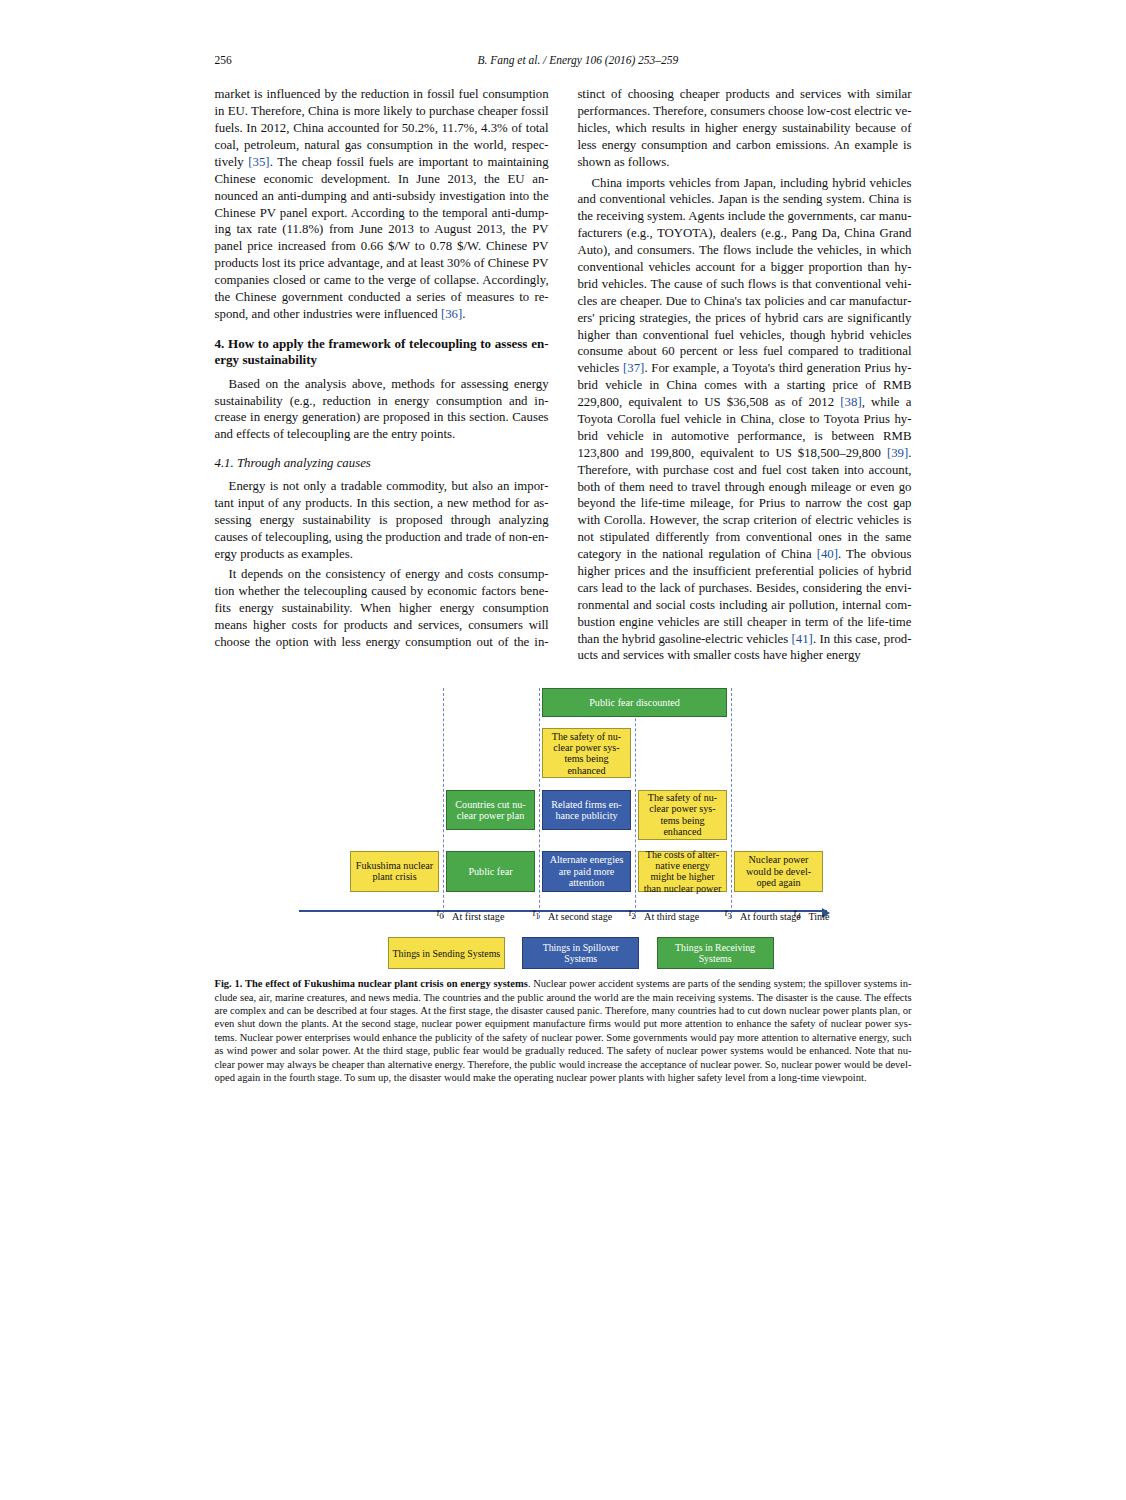256 B. Fang et al. / Energy 106 (2016) 253–259
market is influenced by the reduction in fossil fuel consumption in EU. Therefore, China is more likely to purchase cheaper fossil fuels. In 2012, China accounted for 50.2%, 11.7%, 4.3% of total coal, petroleum, natural gas consumption in the world, respectively [35]. The cheap fossil fuels are important to maintaining Chinese economic development. In June 2013, the EU announced an anti-dumping and anti-subsidy investigation into the Chinese PV panel export. According to the temporal anti-dumping tax rate (11.8%) from June 2013 to August 2013, the PV panel price increased from 0.66 $/W to 0.78 $/W. Chinese PV products lost its price advantage, and at least 30% of Chinese PV companies closed or came to the verge of collapse. Accordingly, the Chinese government conducted a series of measures to respond, and other industries were influenced [36].
4. How to apply the framework of telecoupling to assess energy sustainability
Based on the analysis above, methods for assessing energy sustainability (e.g., reduction in energy consumption and increase in energy generation) are proposed in this section. Causes and effects of telecoupling are the entry points.
4.1. Through analyzing causes
Energy is not only a tradable commodity, but also an important input of any products. In this section, a new method for assessing energy sustainability is proposed through analyzing causes of telecoupling, using the production and trade of non-energy products as examples.
It depends on the consistency of energy and costs consumption whether the telecoupling caused by economic factors benefits energy sustainability. When higher energy consumption means higher costs for products and services, consumers will choose the option with less energy consumption out of the instinct of choosing cheaper products and services with similar performances. Therefore, consumers choose low-cost electric vehicles, which results in higher energy sustainability because of less energy consumption and carbon emissions. An example is shown as follows.
China imports vehicles from Japan, including hybrid vehicles and conventional vehicles. Japan is the sending system. China is the receiving system. Agents include the governments, car manufacturers (e.g., TOYOTA), dealers (e.g., Pang Da, China Grand Auto), and consumers. The flows include the vehicles, in which conventional vehicles account for a bigger proportion than hybrid vehicles. The cause of such flows is that conventional vehicles are cheaper. Due to China's tax policies and car manufacturers' pricing strategies, the prices of hybrid cars are significantly higher than conventional fuel vehicles, though hybrid vehicles consume about 60 percent or less fuel compared to traditional vehicles [37]. For example, a Toyota's third generation Prius hybrid vehicle in China comes with a starting price of RMB 229,800, equivalent to US $36,508 as of 2012 [38], while a Toyota Corolla fuel vehicle in China, close to Toyota Prius hybrid vehicle in automotive performance, is between RMB 123,800 and 199,800, equivalent to US $18,500–29,800 [39]. Therefore, with purchase cost and fuel cost taken into account, both of them need to travel through enough mileage or even go beyond the life-time mileage, for Prius to narrow the cost gap with Corolla. However, the scrap criterion of electric vehicles is not stipulated differently from conventional ones in the same category in the national regulation of China [40]. The obvious higher prices and the insufficient preferential policies of hybrid cars lead to the lack of purchases. Besides, considering the environmental and social costs including air pollution, internal combustion engine vehicles are still cheaper in term of the life-time than the hybrid gasoline-electric vehicles [41]. In this case, products and services with smaller costs have higher energy
Public fear discounted
The safety of nuclear power systems being enhanced
Countries cut nuclear power plan
Related firms enhance publicity
The safety of nuclear power systems being enhanced
Fukushima nuclear plant crisis
Public fear
Alternate energies are paid more attention
The costs of alternative energy might be higher than nuclear power
Nuclear power would be developed again
t0
At first stage
t1
At second stage
t2
At third stage
t3
At fourth stage
t4
Time
Things in Sending Systems
Things in Spillover Systems
Things in Receiving Systems
Fig. 1. The effect of Fukushima nuclear plant crisis on energy systems. Nuclear power accident systems are parts of the sending system; the spillover systems include sea, air, marine creatures, and news media. The countries and the public around the world are the main receiving systems. The disaster is the cause. The effects are complex and can be described at four stages. At the first stage, the disaster caused panic. Therefore, many countries had to cut down nuclear power plants plan, or even shut down the plants. At the second stage, nuclear power equipment manufacture firms would put more attention to enhance the safety of nuclear power systems. Nuclear power enterprises would enhance the publicity of the safety of nuclear power. Some governments would pay more attention to alternative energy, such as wind power and solar power. At the third stage, public fear would be gradually reduced. The safety of nuclear power systems would be enhanced. Note that nuclear power may always be cheaper than alternative energy. Therefore, the public would increase the acceptance of nuclear power. So, nuclear power would be developed again in the fourth stage. To sum up, the disaster would make the operating nuclear power plants with higher safety level from a long-time viewpoint.